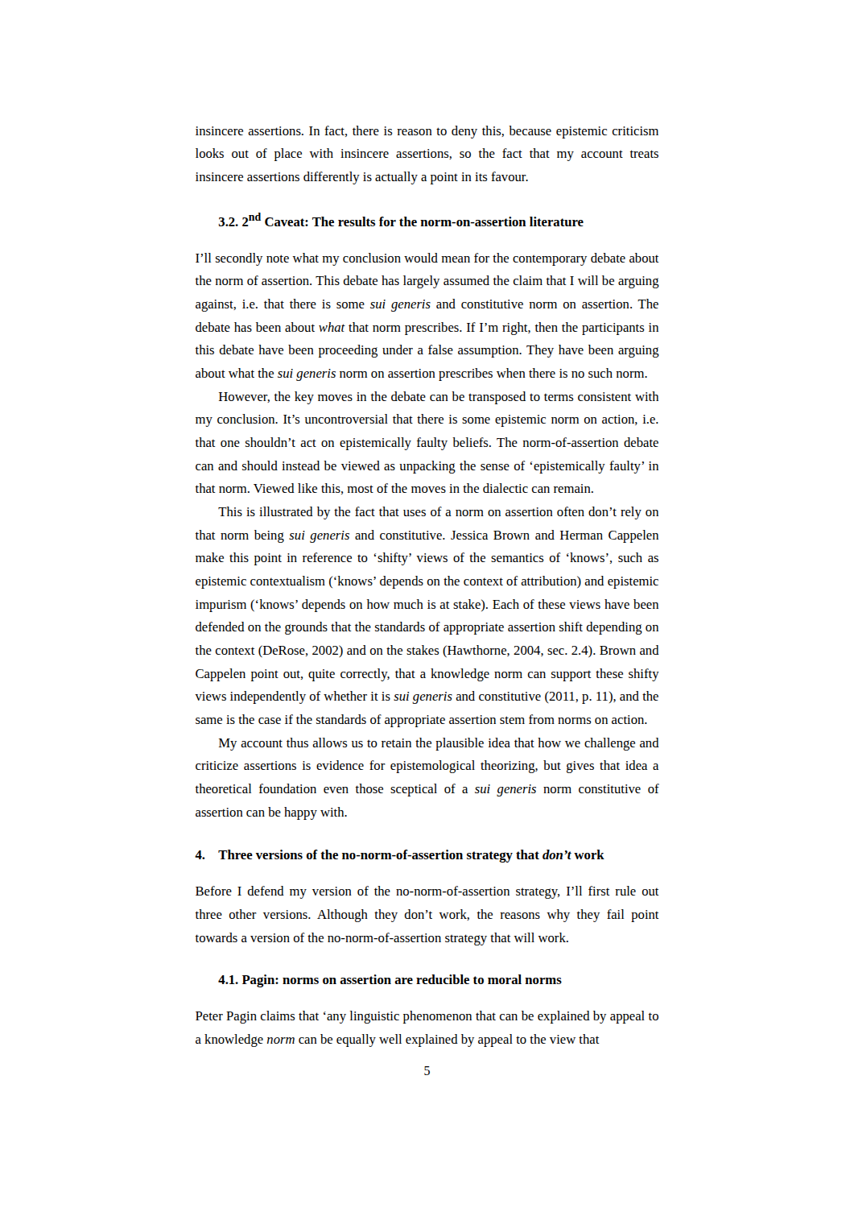insincere assertions. In fact, there is reason to deny this, because epistemic criticism looks out of place with insincere assertions, so the fact that my account treats insincere assertions differently is actually a point in its favour.
3.2. 2nd Caveat: The results for the norm-on-assertion literature
I’ll secondly note what my conclusion would mean for the contemporary debate about the norm of assertion. This debate has largely assumed the claim that I will be arguing against, i.e. that there is some sui generis and constitutive norm on assertion. The debate has been about what that norm prescribes. If I’m right, then the participants in this debate have been proceeding under a false assumption. They have been arguing about what the sui generis norm on assertion prescribes when there is no such norm.
However, the key moves in the debate can be transposed to terms consistent with my conclusion. It’s uncontroversial that there is some epistemic norm on action, i.e. that one shouldn’t act on epistemically faulty beliefs. The norm-of-assertion debate can and should instead be viewed as unpacking the sense of ‘epistemically faulty’ in that norm. Viewed like this, most of the moves in the dialectic can remain.
This is illustrated by the fact that uses of a norm on assertion often don’t rely on that norm being sui generis and constitutive. Jessica Brown and Herman Cappelen make this point in reference to ‘shifty’ views of the semantics of ‘knows’, such as epistemic contextualism (‘knows’ depends on the context of attribution) and epistemic impurism (‘knows’ depends on how much is at stake). Each of these views have been defended on the grounds that the standards of appropriate assertion shift depending on the context (DeRose, 2002) and on the stakes (Hawthorne, 2004, sec. 2.4). Brown and Cappelen point out, quite correctly, that a knowledge norm can support these shifty views independently of whether it is sui generis and constitutive (2011, p. 11), and the same is the case if the standards of appropriate assertion stem from norms on action.
My account thus allows us to retain the plausible idea that how we challenge and criticize assertions is evidence for epistemological theorizing, but gives that idea a theoretical foundation even those sceptical of a sui generis norm constitutive of assertion can be happy with.
4. Three versions of the no-norm-of-assertion strategy that don’t work
Before I defend my version of the no-norm-of-assertion strategy, I’ll first rule out three other versions. Although they don’t work, the reasons why they fail point towards a version of the no-norm-of-assertion strategy that will work.
4.1. Pagin: norms on assertion are reducible to moral norms
Peter Pagin claims that ‘any linguistic phenomenon that can be explained by appeal to a knowledge norm can be equally well explained by appeal to the view that
5